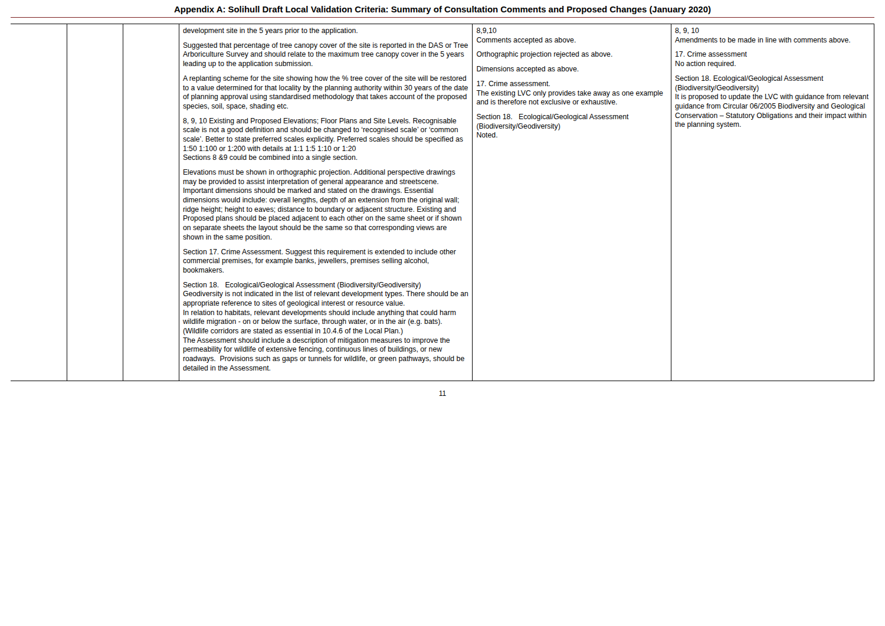Appendix A: Solihull Draft Local Validation Criteria: Summary of Consultation Comments and Proposed Changes (January 2020)
| | | | development site in the 5 years prior to the application. Suggested that percentage of tree canopy cover of the site is reported in the DAS or Tree Arboriculture Survey and should relate to the maximum tree canopy cover in the 5 years leading up to the application submission. A replanting scheme for the site showing how the % tree cover of the site will be restored to a value determined for that locality by the planning authority within 30 years of the date of planning approval using standardised methodology that takes account of the proposed species, soil, space, shading etc. 8, 9, 10 Existing and Proposed Elevations; Floor Plans and Site Levels. Recognisable scale is not a good definition and should be changed to ‘recognised scale’ or ‘common scale’. Better to state preferred scales explicitly. Preferred scales should be specified as 1:50 1:100 or 1:200 with details at 1:1 1:5 1:10 or 1:20 Sections 8 &9 could be combined into a single section. Elevations must be shown in orthographic projection. Additional perspective drawings may be provided to assist interpretation of general appearance and streetscene. Important dimensions should be marked and stated on the drawings. Essential dimensions would include: overall lengths, depth of an extension from the original wall; ridge height; height to eaves; distance to boundary or adjacent structure. Existing and Proposed plans should be placed adjacent to each other on the same sheet or if shown on separate sheets the layout should be the same so that corresponding views are shown in the same position. Section 17. Crime Assessment. Suggest this requirement is extended to include other commercial premises, for example banks, jewellers, premises selling alcohol, bookmakers. Section 18. Ecological/Geological Assessment (Biodiversity/Geodiversity) Geodiversity is not indicated in the list of relevant development types. There should be an appropriate reference to sites of geological interest or resource value. In relation to habitats, relevant developments should include anything that could harm wildlife migration - on or below the surface, through water, or in the air (e.g. bats). (Wildlife corridors are stated as essential in 10.4.6 of the Local Plan.) The Assessment should include a description of mitigation measures to improve the permeability for wildlife of extensive fencing, continuous lines of buildings, or new roadways. Provisions such as gaps or tunnels for wildlife, or green pathways, should be detailed in the Assessment. | 8,9,10 Comments accepted as above. Orthographic projection rejected as above. Dimensions accepted as above. 17. Crime assessment. The existing LVC only provides take away as one example and is therefore not exclusive or exhaustive. Section 18. Ecological/Geological Assessment (Biodiversity/Geodiversity) Noted. | 8, 9, 10 Amendments to be made in line with comments above. 17. Crime assessment No action required. Section 18. Ecological/Geological Assessment (Biodiversity/Geodiversity) It is proposed to update the LVC with guidance from relevant guidance from Circular 06/2005 Biodiversity and Geological Conservation – Statutory Obligations and their impact within the planning system. |
11